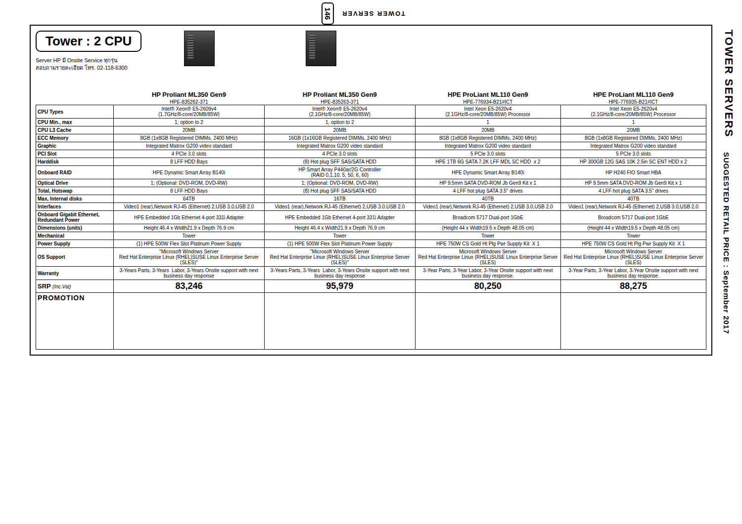146 TOWER SERVER
TOWER SERVERS
SUGGESTED RETAIL PRICE : September 2017
Tower : 2 CPU
Server HP มี Onsite Service ทุกรุ่น
สอบถามรายละเอียด โทร. 02-118-6300
| | HP Proliant ML350 Gen9 HPE-835262-371 | HP Proliant ML350 Gen9 HPE-835263-371 | HPE ProLiant ML110 Gen9 HPE-776934-B21#ICT | HPE ProLiant ML110 Gen9 HPE-776935-B21#ICT |
| --- | --- | --- | --- | --- |
| CPU Types | Intel® Xeon® E5-2609v4 (1.7GHz/8-core/20MB/85W) | Intel® Xeon® E5-2620v4 (2.1GHz/8-core/20MB/85W) | Intel Xeon E5-2620v4 (2.1GHz/8-core/20MB/85W) Processor | Intel Xeon E5-2620v4 (2.1GHz/8-core/20MB/85W) Processor |
| CPU Min., max | 1, option to 2 | 1, option to 2 | 1 | 1 |
| CPU L3 Cache | 20MB | 20MB | 20MB | 20MB |
| ECC Memory | 8GB (1x8GB Registered DIMMs, 2400 MHz) | 16GB (1x16GB Registered DIMMs, 2400 MHz) | 8GB (1x8GB Registered DIMMs, 2400 MHz) | 8GB (1x8GB Registered DIMMs, 2400 MHz) |
| Graphic | Integrated Matrox G200 video standard | Integrated Matrox G200 video standard | Integrated Matrox G200 video standard | Integrated Matrox G200 video standard |
| PCI Slot | 4 PCIe 3.0 slots | 4 PCIe 3.0 slots | 5 PCIe 3.0 slots | 5 PCIe 3.0 slots |
| Harddisk | 8 LFF HDD Bays | (8) Hot plug SFF SAS/SATA HDD | HPE 1TB 6G SATA 7.2K LFF MDL SC HDD x 2 | HP 300GB 12G SAS 10K 2.5in SC ENT HDD x 2 |
| Onboard RAID | HPE Dynamic Smart Array B140i | HP Smart Array P440ar/2G Controller (RAID 0,1,10, 5, 50, 6, 60) | HPE Dynamic Smart Array B140i | HP H240 FIO Smart HBA |
| Optical Drive | 1; (Optional: DVD-ROM, DVD-RW) | 1; (Optional: DVD-ROM, DVD-RW) | HP 9.5mm SATA DVD-ROM Jb Gen9 Kit x 1 | HP 9.5mm SATA DVD-ROM Jb Gen9 Kit x 1 |
| Total, Hotswap | 8 LFF HDD Bays | (8) Hot plug SFF SAS/SATA HDD | 4 LFF hot plug SATA 3.5" drives | 4 LFF hot plug SATA 3.5" drives |
| Max, Internal disks | 64TB | 16TB | 40TB | 40TB |
| Interfaces | Video1 (rear),Network RJ-45 (Ethernet) 2,USB 3.0,USB 2.0 | Video1 (rear),Network RJ-45 (Ethernet) 2,USB 3.0,USB 2.0 | Video1 (rear),Network RJ-45 (Ethernet) 2,USB 3.0,USB 2.0 | Video1 (rear),Network RJ-45 (Ethernet) 2,USB 3.0,USB 2.0 |
| Onboard Gigabit Ethernet, Redundant Power | HPE Embedded 1Gb Ethernet 4-port 331i Adapter | HPE Embedded 1Gb Ethernet 4-port 331i Adapter | Broadcom 5717 Dual-port 1GbE | Broadcom 5717 Dual-port 1GbE |
| Dimensions (units) | Height 46.4 x Width21.9 x Depth 76.9 cm | Height 46.4 x Width21.9 x Depth 76.9 cm | (Height 44 x Width19.5 x Depth 48.05 cm) | (Height 44 x Width19.5 x Depth 48.05 cm) |
| Mechanical | Tower | Tower | Tower | Tower |
| Power Supply | (1) HPE 500W Flex Slot Platinum Power Supply | (1) HPE 500W Flex Slot Platinum Power Supply | HPE 750W CS Gold Ht Plg Pwr Supply Kit X 1 | HPE 750W CS Gold Ht Plg Pwr Supply Kit X 1 |
| OS Support | "Microsoft Windows Server Red Hat Enterprise Linux (RHEL)SUSE Linux Enterprise Server (SLES)" | "Microsoft Windows Server Red Hat Enterprise Linux (RHEL)SUSE Linux Enterprise Server (SLES)" | Microsoft Windows Server Red Hat Enterprise Linux (RHEL)SUSE Linux Enterprise Server (SLES) | Microsoft Windows Server Red Hat Enterprise Linux (RHEL)SUSE Linux Enterprise Server (SLES) |
| Warranty | 3-Years Parts, 3-Years Labor, 3-Years Onsite support with next business day response | 3-Years Parts, 3-Years Labor, 3-Years Onsite support with next business day response | 3-Year Parts, 3-Year Labor, 3-Year Onsite support with next business day response. | 3-Year Parts, 3-Year Labor, 3-Year Onsite support with next business day response. |
| SRP (Inc.Vat) | 83,246 | 95,979 | 80,250 | 88,275 |
| PROMOTION | | | | |